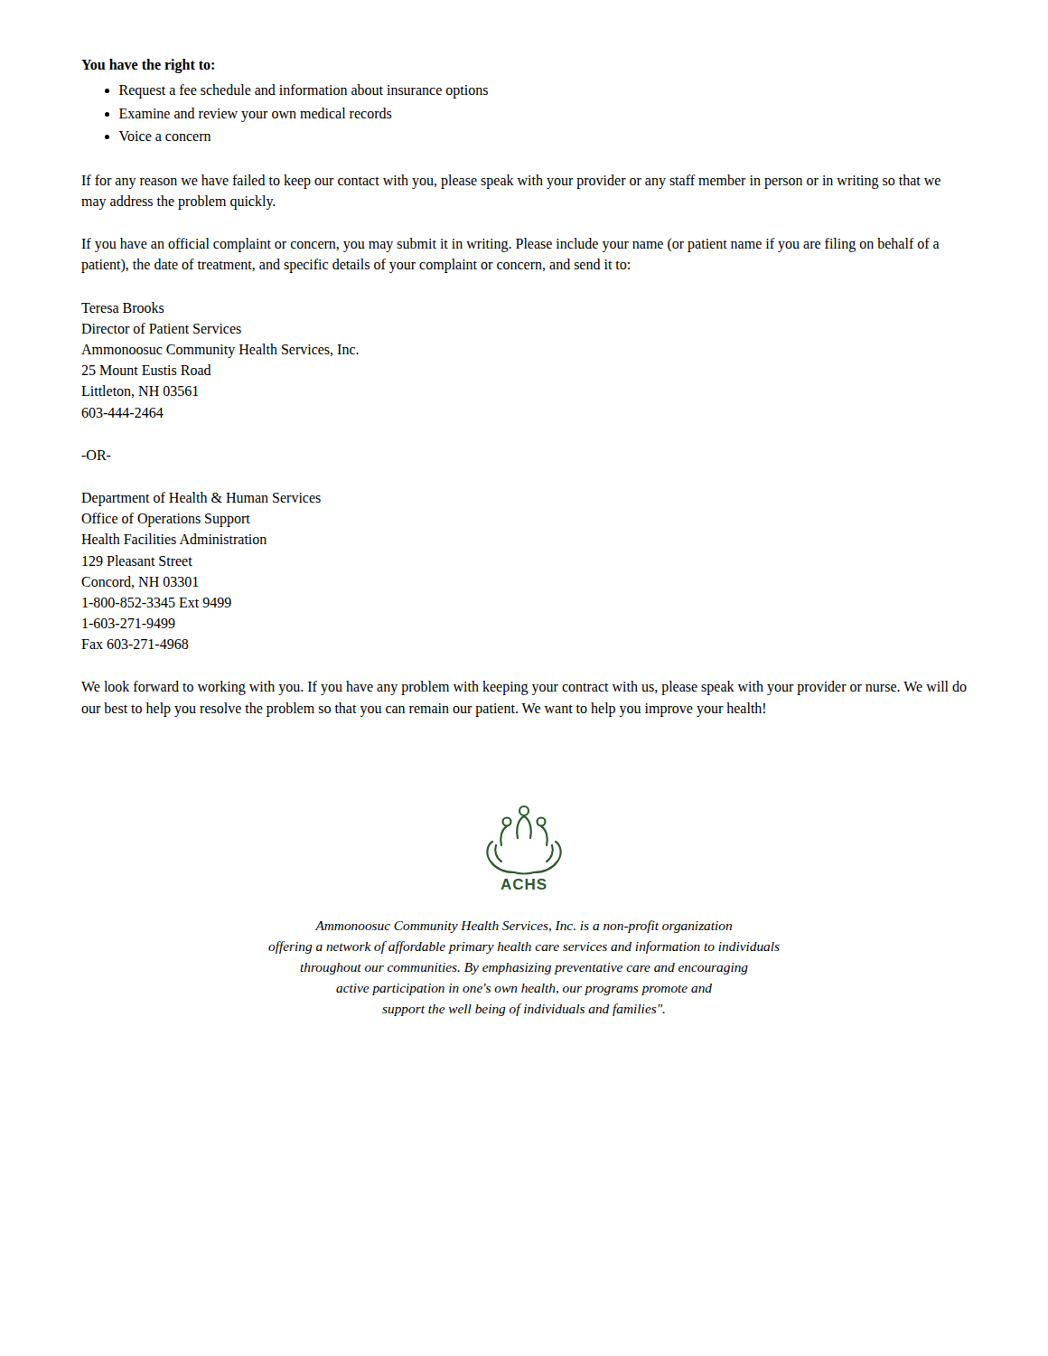You have the right to:
Request a fee schedule and information about insurance options
Examine and review your own medical records
Voice a concern
If for any reason we have failed to keep our contact with you, please speak with your provider or any staff member in person or in writing so that we may address the problem quickly.
If you have an official complaint or concern, you may submit it in writing. Please include your name (or patient name if you are filing on behalf of a patient), the date of treatment, and specific details of your complaint or concern, and send it to:
Teresa Brooks
Director of Patient Services
Ammonoosuc Community Health Services, Inc.
25 Mount Eustis Road
Littleton, NH 03561
603-444-2464
-OR-
Department of Health & Human Services
Office of Operations Support
Health Facilities Administration
129 Pleasant Street
Concord, NH 03301
1-800-852-3345 Ext 9499
1-603-271-9499
Fax 603-271-4968
We look forward to working with you. If you have any problem with keeping your contract with us, please speak with your provider or nurse. We will do our best to help you resolve the problem so that you can remain our patient. We want to help you improve your health!
ACHS
Ammonoosuc Community Health Services, Inc. is a non-profit organization
offering a network of affordable primary health care services and information to individuals
throughout our communities. By emphasizing preventative care and encouraging
active participation in one's own health, our programs promote and
support the well being of individuals and families".